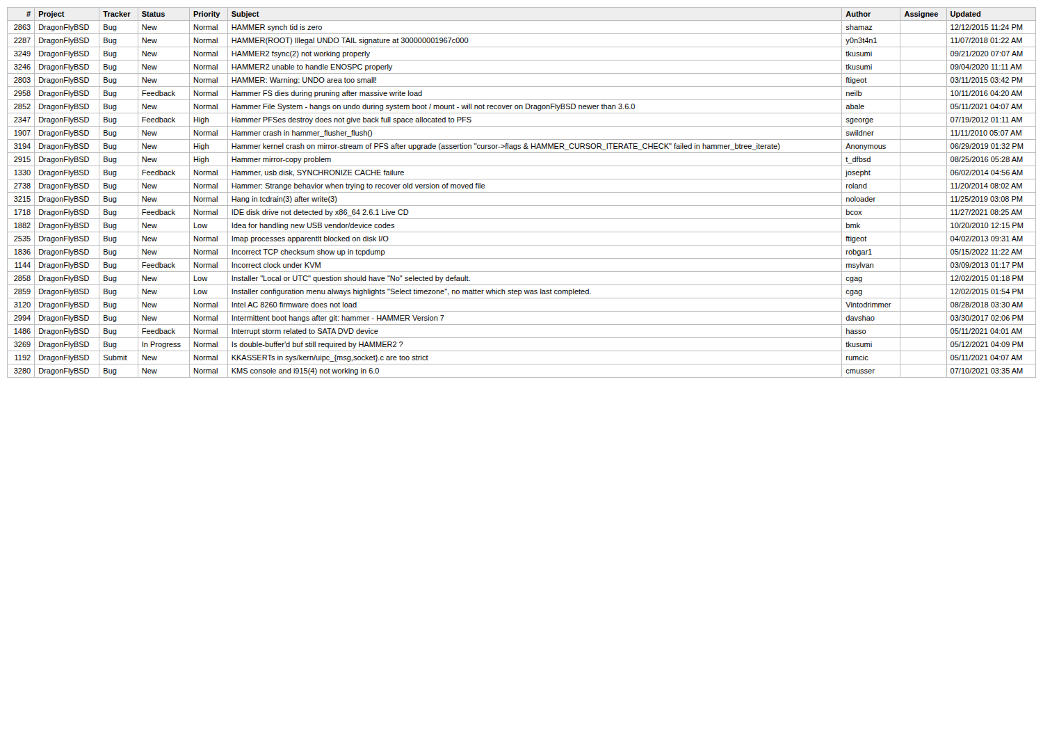| # | Project | Tracker | Status | Priority | Subject | Author | Assignee | Updated |
| --- | --- | --- | --- | --- | --- | --- | --- | --- |
| 2863 | DragonFlyBSD | Bug | New | Normal | HAMMER synch tid is zero | shamaz | | 12/12/2015 11:24 PM |
| 2287 | DragonFlyBSD | Bug | New | Normal | HAMMER(ROOT) Illegal UNDO TAIL signature at 300000001967c000 | y0n3t4n1 | | 11/07/2018 01:22 AM |
| 3249 | DragonFlyBSD | Bug | New | Normal | HAMMER2 fsync(2) not working properly | tkusumi | | 09/21/2020 07:07 AM |
| 3246 | DragonFlyBSD | Bug | New | Normal | HAMMER2 unable to handle ENOSPC properly | tkusumi | | 09/04/2020 11:11 AM |
| 2803 | DragonFlyBSD | Bug | New | Normal | HAMMER: Warning: UNDO area too small! | ftigeot | | 03/11/2015 03:42 PM |
| 2958 | DragonFlyBSD | Bug | Feedback | Normal | Hammer FS dies during pruning after massive write load | neilb | | 10/11/2016 04:20 AM |
| 2852 | DragonFlyBSD | Bug | New | Normal | Hammer File System - hangs on undo during system boot / mount - will not recover on DragonFlyBSD newer than 3.6.0 | abale | | 05/11/2021 04:07 AM |
| 2347 | DragonFlyBSD | Bug | Feedback | High | Hammer PFSes destroy does not give back full space allocated to PFS | sgeorge | | 07/19/2012 01:11 AM |
| 1907 | DragonFlyBSD | Bug | New | Normal | Hammer crash in hammer_flusher_flush() | swildner | | 11/11/2010 05:07 AM |
| 3194 | DragonFlyBSD | Bug | New | High | Hammer kernel crash on mirror-stream of PFS after upgrade (assertion "cursor->flags & HAMMER_CURSOR_ITERATE_CHECK" failed in hammer_btree_iterate) | Anonymous | | 06/29/2019 01:32 PM |
| 2915 | DragonFlyBSD | Bug | New | High | Hammer mirror-copy problem | t_dfbsd | | 08/25/2016 05:28 AM |
| 1330 | DragonFlyBSD | Bug | Feedback | Normal | Hammer, usb disk, SYNCHRONIZE CACHE failure | josepht | | 06/02/2014 04:56 AM |
| 2738 | DragonFlyBSD | Bug | New | Normal | Hammer: Strange behavior when trying to recover old version of moved file | roland | | 11/20/2014 08:02 AM |
| 3215 | DragonFlyBSD | Bug | New | Normal | Hang in tcdrain(3) after write(3) | noloader | | 11/25/2019 03:08 PM |
| 1718 | DragonFlyBSD | Bug | Feedback | Normal | IDE disk drive not detected by x86_64 2.6.1 Live CD | bcox | | 11/27/2021 08:25 AM |
| 1882 | DragonFlyBSD | Bug | New | Low | Idea for handling new USB vendor/device codes | bmk | | 10/20/2010 12:15 PM |
| 2535 | DragonFlyBSD | Bug | New | Normal | Imap processes apparentlt blocked on disk I/O | ftigeot | | 04/02/2013 09:31 AM |
| 1836 | DragonFlyBSD | Bug | New | Normal | Incorrect TCP checksum show up in tcpdump | robgar1 | | 05/15/2022 11:22 AM |
| 1144 | DragonFlyBSD | Bug | Feedback | Normal | Incorrect clock under KVM | msylvan | | 03/09/2013 01:17 PM |
| 2858 | DragonFlyBSD | Bug | New | Low | Installer "Local or UTC" question should have "No" selected by default. | cgag | | 12/02/2015 01:18 PM |
| 2859 | DragonFlyBSD | Bug | New | Low | Installer configuration menu always highlights "Select timezone", no matter which step was last completed. | cgag | | 12/02/2015 01:54 PM |
| 3120 | DragonFlyBSD | Bug | New | Normal | Intel AC 8260 firmware does not load | Vintodrimmer | | 08/28/2018 03:30 AM |
| 2994 | DragonFlyBSD | Bug | New | Normal | Intermittent boot hangs after git: hammer - HAMMER Version 7 | davshao | | 03/30/2017 02:06 PM |
| 1486 | DragonFlyBSD | Bug | Feedback | Normal | Interrupt storm related to SATA DVD device | hasso | | 05/11/2021 04:01 AM |
| 3269 | DragonFlyBSD | Bug | In Progress | Normal | Is double-buffer'd buf still required by HAMMER2 ? | tkusumi | | 05/12/2021 04:09 PM |
| 1192 | DragonFlyBSD | Submit | New | Normal | KKASSERTs in sys/kern/uipc_{msg,socket}.c are too strict | rumcic | | 05/11/2021 04:07 AM |
| 3280 | DragonFlyBSD | Bug | New | Normal | KMS console and i915(4) not working in 6.0 | cmusser | | 07/10/2021 03:35 AM |